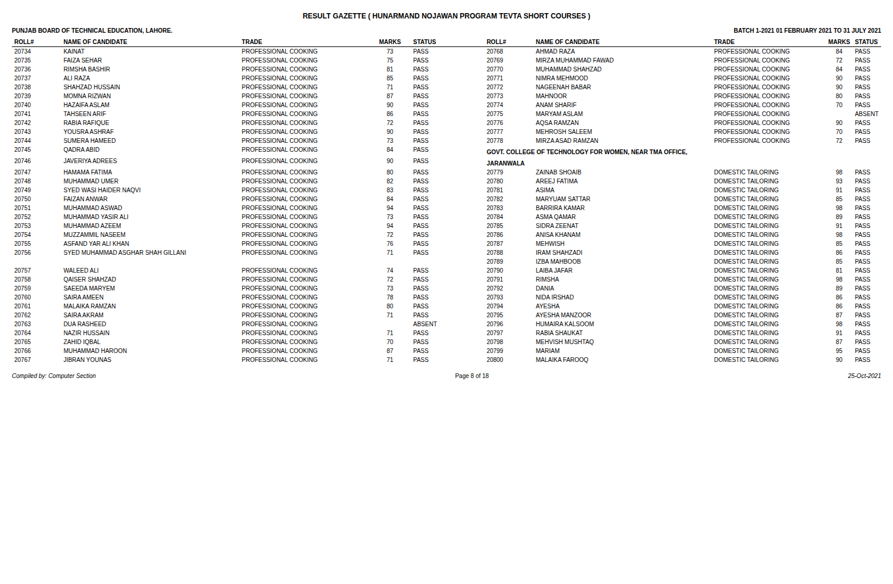RESULT GAZETTE ( HUNARMAND NOJAWAN PROGRAM TEVTA SHORT COURSES )
PUNJAB BOARD OF TECHNICAL EDUCATION, LAHORE.
BATCH 1-2021 01 FEBRUARY 2021 TO 31 JULY 2021
| ROLL# | NAME OF CANDIDATE | TRADE | MARKS | STATUS | | ROLL# | NAME OF CANDIDATE | TRADE | MARKS | STATUS |
| --- | --- | --- | --- | --- | --- | --- | --- | --- | --- | --- |
| 20734 | KAINAT | PROFESSIONAL COOKING | 73 | PASS | | 20768 | AHMAD RAZA | PROFESSIONAL COOKING | 84 | PASS |
| 20735 | FAIZA SEHAR | PROFESSIONAL COOKING | 75 | PASS | | 20769 | MIRZA MUHAMMAD FAWAD | PROFESSIONAL COOKING | 72 | PASS |
| 20736 | RIMSHA BASHIR | PROFESSIONAL COOKING | 81 | PASS | | 20770 | MUHAMMAD SHAHZAD | PROFESSIONAL COOKING | 84 | PASS |
| 20737 | ALI RAZA | PROFESSIONAL COOKING | 85 | PASS | | 20771 | NIMRA MEHMOOD | PROFESSIONAL COOKING | 90 | PASS |
| 20738 | SHAHZAD HUSSAIN | PROFESSIONAL COOKING | 71 | PASS | | 20772 | NAGEENAH BABAR | PROFESSIONAL COOKING | 90 | PASS |
| 20739 | MOMNA RIZWAN | PROFESSIONAL COOKING | 87 | PASS | | 20773 | MAHNOOR | PROFESSIONAL COOKING | 80 | PASS |
| 20740 | HAZAIFA ASLAM | PROFESSIONAL COOKING | 90 | PASS | | 20774 | ANAM SHARIF | PROFESSIONAL COOKING | 70 | PASS |
| 20741 | TAHSEEN ARIF | PROFESSIONAL COOKING | 86 | PASS | | 20775 | MARYAM ASLAM | PROFESSIONAL COOKING | | ABSENT |
| 20742 | RABIA RAFIQUE | PROFESSIONAL COOKING | 72 | PASS | | 20776 | AQSA RAMZAN | PROFESSIONAL COOKING | 90 | PASS |
| 20743 | YOUSRA ASHRAF | PROFESSIONAL COOKING | 90 | PASS | | 20777 | MEHROSH SALEEM | PROFESSIONAL COOKING | 70 | PASS |
| 20744 | SUMERA HAMEED | PROFESSIONAL COOKING | 73 | PASS | | 20778 | MIRZA ASAD RAMZAN | PROFESSIONAL COOKING | 72 | PASS |
| 20745 | QADRA ABID | PROFESSIONAL COOKING | 84 | PASS | | GOVT. COLLEGE OF TECHNOLOGY FOR WOMEN, NEAR TMA OFFICE, |
| 20746 | JAVERIYA ADREES | PROFESSIONAL COOKING | 90 | PASS | | JARANWALA |
| 20747 | HAMAMA FATIMA | PROFESSIONAL COOKING | 80 | PASS | | 20779 | ZAINAB SHOAIB | DOMESTIC TAILORING | 98 | PASS |
| 20748 | MUHAMMAD UMER | PROFESSIONAL COOKING | 82 | PASS | | 20780 | AREEJ FATIMA | DOMESTIC TAILORING | 93 | PASS |
| 20749 | SYED WASI HAIDER NAQVI | PROFESSIONAL COOKING | 83 | PASS | | 20781 | ASIMA | DOMESTIC TAILORING | 91 | PASS |
| 20750 | FAIZAN ANWAR | PROFESSIONAL COOKING | 84 | PASS | | 20782 | MARYUAM SATTAR | DOMESTIC TAILORING | 85 | PASS |
| 20751 | MUHAMMAD ASWAD | PROFESSIONAL COOKING | 94 | PASS | | 20783 | BARRIRA KAMAR | DOMESTIC TAILORING | 98 | PASS |
| 20752 | MUHAMMAD YASIR ALI | PROFESSIONAL COOKING | 73 | PASS | | 20784 | ASMA QAMAR | DOMESTIC TAILORING | 89 | PASS |
| 20753 | MUHAMMAD AZEEM | PROFESSIONAL COOKING | 94 | PASS | | 20785 | SIDRA ZEENAT | DOMESTIC TAILORING | 91 | PASS |
| 20754 | MUZZAMMIL NASEEM | PROFESSIONAL COOKING | 72 | PASS | | 20786 | ANISA KHANAM | DOMESTIC TAILORING | 98 | PASS |
| 20755 | ASFAND YAR ALI KHAN | PROFESSIONAL COOKING | 76 | PASS | | 20787 | MEHWISH | DOMESTIC TAILORING | 85 | PASS |
| 20756 | SYED MUHAMMAD ASGHAR SHAH GILLANI | PROFESSIONAL COOKING | 71 | PASS | | 20788 | IRAM SHAHZADI | DOMESTIC TAILORING | 86 | PASS |
| | | | | | | 20789 | IZBA MAHBOOB | DOMESTIC TAILORING | 85 | PASS |
| 20757 | WALEED ALI | PROFESSIONAL COOKING | 74 | PASS | | 20790 | LAIBA JAFAR | DOMESTIC TAILORING | 81 | PASS |
| 20758 | QAISER SHAHZAD | PROFESSIONAL COOKING | 72 | PASS | | 20791 | RIMSHA | DOMESTIC TAILORING | 98 | PASS |
| 20759 | SAEEDA MARYEM | PROFESSIONAL COOKING | 73 | PASS | | 20792 | DANIA | DOMESTIC TAILORING | 89 | PASS |
| 20760 | SAIRA AMEEN | PROFESSIONAL COOKING | 78 | PASS | | 20793 | NIDA IRSHAD | DOMESTIC TAILORING | 86 | PASS |
| 20761 | MALAIKA RAMZAN | PROFESSIONAL COOKING | 80 | PASS | | 20794 | AYESHA | DOMESTIC TAILORING | 86 | PASS |
| 20762 | SAIRA AKRAM | PROFESSIONAL COOKING | 71 | PASS | | 20795 | AYESHA MANZOOR | DOMESTIC TAILORING | 87 | PASS |
| 20763 | DUA RASHEED | PROFESSIONAL COOKING | | ABSENT | | 20796 | HUMAIRA KALSOOM | DOMESTIC TAILORING | 98 | PASS |
| 20764 | NAZIR HUSSAIN | PROFESSIONAL COOKING | 71 | PASS | | 20797 | RABIA SHAUKAT | DOMESTIC TAILORING | 91 | PASS |
| 20765 | ZAHID IQBAL | PROFESSIONAL COOKING | 70 | PASS | | 20798 | MEHVISH MUSHTAQ | DOMESTIC TAILORING | 87 | PASS |
| 20766 | MUHAMMAD HAROON | PROFESSIONAL COOKING | 87 | PASS | | 20799 | MARIAM | DOMESTIC TAILORING | 95 | PASS |
| 20767 | JIBRAN YOUNAS | PROFESSIONAL COOKING | 71 | PASS | | 20800 | MALAIKA FAROOQ | DOMESTIC TAILORING | 90 | PASS |
Compiled by: Computer Section
Page 8 of 18
25-Oct-2021